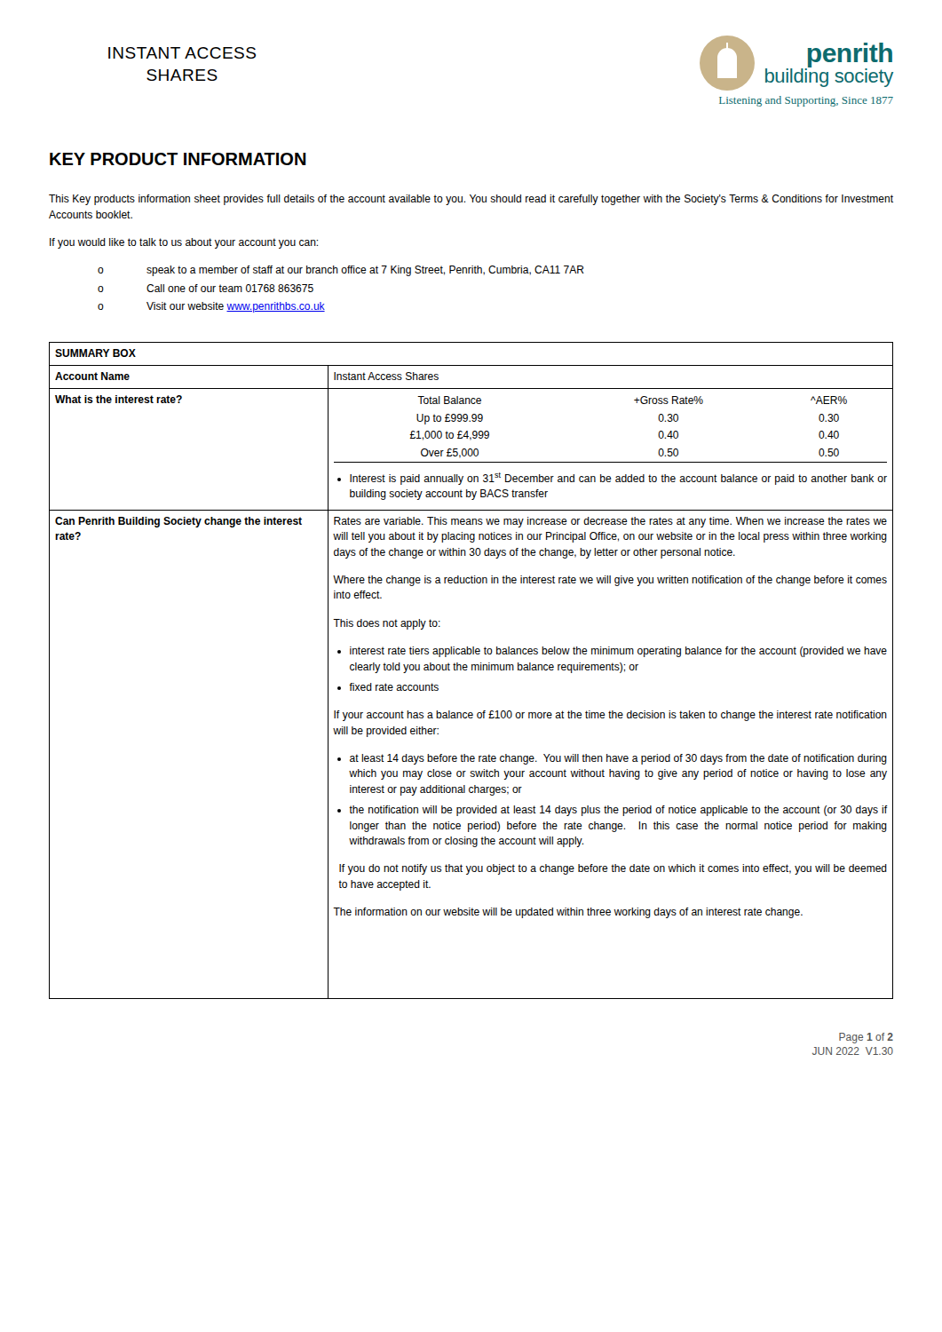Instant Access
Shares
penrith
building society
Listening and Supporting, Since 1877
KEY PRODUCT INFORMATION
This Key products information sheet provides full details of the account available to you. You should read it carefully together with the Society's Terms & Conditions for Investment Accounts booklet.
If you would like to talk to us about your account you can:
speak to a member of staff at our branch office at 7 King Street, Penrith, Cumbria, CA11 7AR
Call one of our team 01768 863675
Visit our website www.penrithbs.co.uk
| SUMMARY BOX |
| Account Name | Instant Access Shares |
| What is the interest rate? | / Total Balance / +Gross Rate% / ^AER% / / Up to £999.99 / 0.30 / 0.30 / / £1,000 to £4,999 / 0.40 / 0.40 / / Over £5,000 / 0.50 / 0.50 / Interest is paid annually on 31 st December and can be added to the account balance or paid to another bank or building society account by BACS transfer |
| Can Penrith Building Society change the interest rate? | Rates are variable. This means we may increase or decrease the rates at any time. When we increase the rates we will tell you about it by placing notices in our Principal Office, on our website or in the local press within three working days of the change or within 30 days of the change, by letter or other personal notice. Where the change is a reduction in the interest rate we will give you written notification of the change before it comes into effect. This does not apply to: interest rate tiers applicable to balances below the minimum operating balance for the account (provided we have clearly told you about the minimum balance requirements); or fixed rate accounts If your account has a balance of £100 or more at the time the decision is taken to change the interest rate notification will be provided either: at least 14 days before the rate change. You will then have a period of 30 days from the date of notification during which you may close or switch your account without having to give any period of notice or having to lose any interest or pay additional charges; or the notification will be provided at least 14 days plus the period of notice applicable to the account (or 30 days if longer than the notice period) before the rate change. In this case the normal notice period for making withdrawals from or closing the account will apply. If you do not notify us that you object to a change before the date on which it comes into effect, you will be deemed to have accepted it. The information on our website will be updated within three working days of an interest rate change. |
Page 1 of 2
JUN 2022 V1.30